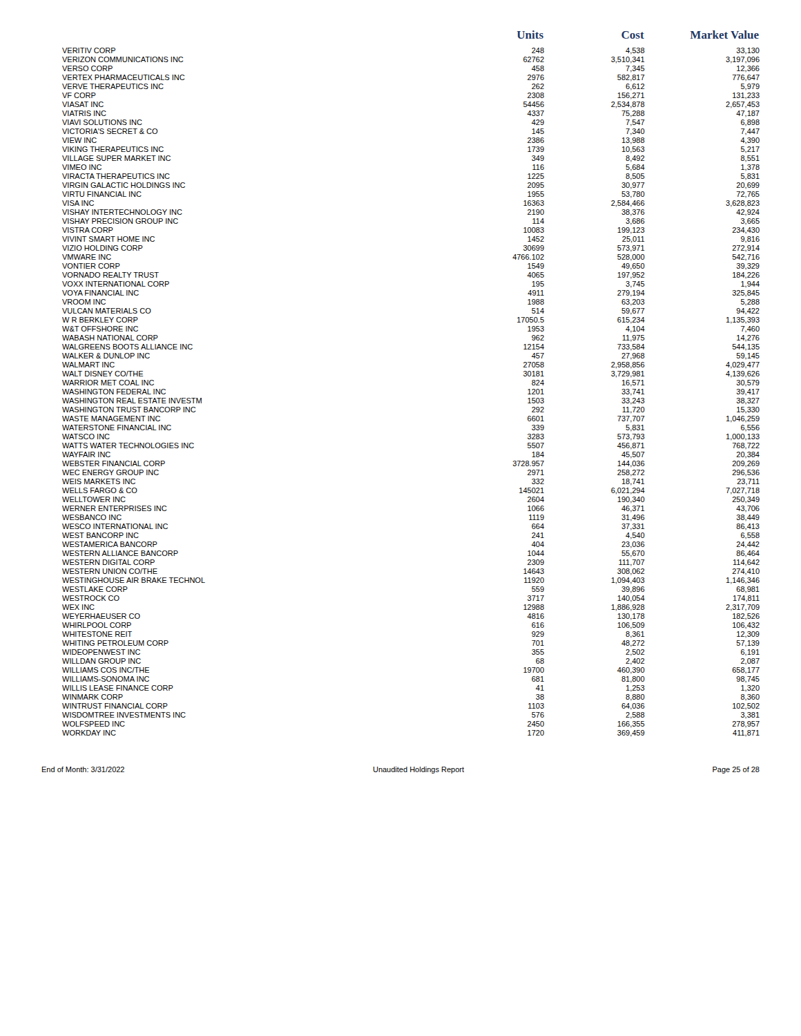| | Units | Cost | Market Value |
| --- | --- | --- | --- |
| VERITIV CORP | 248 | 4,538 | 33,130 |
| VERIZON COMMUNICATIONS INC | 62762 | 3,510,341 | 3,197,096 |
| VERSO CORP | 458 | 7,345 | 12,366 |
| VERTEX PHARMACEUTICALS INC | 2976 | 582,817 | 776,647 |
| VERVE THERAPEUTICS INC | 262 | 6,612 | 5,979 |
| VF CORP | 2308 | 156,271 | 131,233 |
| VIASAT INC | 54456 | 2,534,878 | 2,657,453 |
| VIATRIS INC | 4337 | 75,288 | 47,187 |
| VIAVI SOLUTIONS INC | 429 | 7,547 | 6,898 |
| VICTORIA'S SECRET & CO | 145 | 7,340 | 7,447 |
| VIEW INC | 2386 | 13,988 | 4,390 |
| VIKING THERAPEUTICS INC | 1739 | 10,563 | 5,217 |
| VILLAGE SUPER MARKET INC | 349 | 8,492 | 8,551 |
| VIMEO INC | 116 | 5,684 | 1,378 |
| VIRACTA THERAPEUTICS INC | 1225 | 8,505 | 5,831 |
| VIRGIN GALACTIC HOLDINGS INC | 2095 | 30,977 | 20,699 |
| VIRTU FINANCIAL INC | 1955 | 53,780 | 72,765 |
| VISA INC | 16363 | 2,584,466 | 3,628,823 |
| VISHAY INTERTECHNOLOGY INC | 2190 | 38,376 | 42,924 |
| VISHAY PRECISION GROUP INC | 114 | 3,686 | 3,665 |
| VISTRA CORP | 10083 | 199,123 | 234,430 |
| VIVINT SMART HOME INC | 1452 | 25,011 | 9,816 |
| VIZIO HOLDING CORP | 30699 | 573,971 | 272,914 |
| VMWARE INC | 4766.102 | 528,000 | 542,716 |
| VONTIER CORP | 1549 | 49,650 | 39,329 |
| VORNADO REALTY TRUST | 4065 | 197,952 | 184,226 |
| VOXX INTERNATIONAL CORP | 195 | 3,745 | 1,944 |
| VOYA FINANCIAL INC | 4911 | 279,194 | 325,845 |
| VROOM INC | 1988 | 63,203 | 5,288 |
| VULCAN MATERIALS CO | 514 | 59,677 | 94,422 |
| W R BERKLEY CORP | 17050.5 | 615,234 | 1,135,393 |
| W&T OFFSHORE INC | 1953 | 4,104 | 7,460 |
| WABASH NATIONAL CORP | 962 | 11,975 | 14,276 |
| WALGREENS BOOTS ALLIANCE INC | 12154 | 733,584 | 544,135 |
| WALKER & DUNLOP INC | 457 | 27,968 | 59,145 |
| WALMART INC | 27058 | 2,958,856 | 4,029,477 |
| WALT DISNEY CO/THE | 30181 | 3,729,981 | 4,139,626 |
| WARRIOR MET COAL INC | 824 | 16,571 | 30,579 |
| WASHINGTON FEDERAL INC | 1201 | 33,741 | 39,417 |
| WASHINGTON REAL ESTATE INVESTM | 1503 | 33,243 | 38,327 |
| WASHINGTON TRUST BANCORP INC | 292 | 11,720 | 15,330 |
| WASTE MANAGEMENT INC | 6601 | 737,707 | 1,046,259 |
| WATERSTONE FINANCIAL INC | 339 | 5,831 | 6,556 |
| WATSCO INC | 3283 | 573,793 | 1,000,133 |
| WATTS WATER TECHNOLOGIES INC | 5507 | 456,871 | 768,722 |
| WAYFAIR INC | 184 | 45,507 | 20,384 |
| WEBSTER FINANCIAL CORP | 3728.957 | 144,036 | 209,269 |
| WEC ENERGY GROUP INC | 2971 | 258,272 | 296,536 |
| WEIS MARKETS INC | 332 | 18,741 | 23,711 |
| WELLS FARGO & CO | 145021 | 6,021,294 | 7,027,718 |
| WELLTOWER INC | 2604 | 190,340 | 250,349 |
| WERNER ENTERPRISES INC | 1066 | 46,371 | 43,706 |
| WESBANCO INC | 1119 | 31,496 | 38,449 |
| WESCO INTERNATIONAL INC | 664 | 37,331 | 86,413 |
| WEST BANCORP INC | 241 | 4,540 | 6,558 |
| WESTAMERICA BANCORP | 404 | 23,036 | 24,442 |
| WESTERN ALLIANCE BANCORP | 1044 | 55,670 | 86,464 |
| WESTERN DIGITAL CORP | 2309 | 111,707 | 114,642 |
| WESTERN UNION CO/THE | 14643 | 308,062 | 274,410 |
| WESTINGHOUSE AIR BRAKE TECHNOL | 11920 | 1,094,403 | 1,146,346 |
| WESTLAKE CORP | 559 | 39,896 | 68,981 |
| WESTROCK CO | 3717 | 140,054 | 174,811 |
| WEX INC | 12988 | 1,886,928 | 2,317,709 |
| WEYERHAEUSER CO | 4816 | 130,178 | 182,526 |
| WHIRLPOOL CORP | 616 | 106,509 | 106,432 |
| WHITESTONE REIT | 929 | 8,361 | 12,309 |
| WHITING PETROLEUM CORP | 701 | 48,272 | 57,139 |
| WIDEOPENWEST INC | 355 | 2,502 | 6,191 |
| WILLDAN GROUP INC | 68 | 2,402 | 2,087 |
| WILLIAMS COS INC/THE | 19700 | 460,390 | 658,177 |
| WILLIAMS-SONOMA INC | 681 | 81,800 | 98,745 |
| WILLIS LEASE FINANCE CORP | 41 | 1,253 | 1,320 |
| WINMARK CORP | 38 | 8,880 | 8,360 |
| WINTRUST FINANCIAL CORP | 1103 | 64,036 | 102,502 |
| WISDOMTREE INVESTMENTS INC | 576 | 2,588 | 3,381 |
| WOLFSPEED INC | 2450 | 166,355 | 278,957 |
| WORKDAY INC | 1720 | 369,459 | 411,871 |
End of Month: 3/31/2022
Unaudited Holdings Report
Page 25 of 28